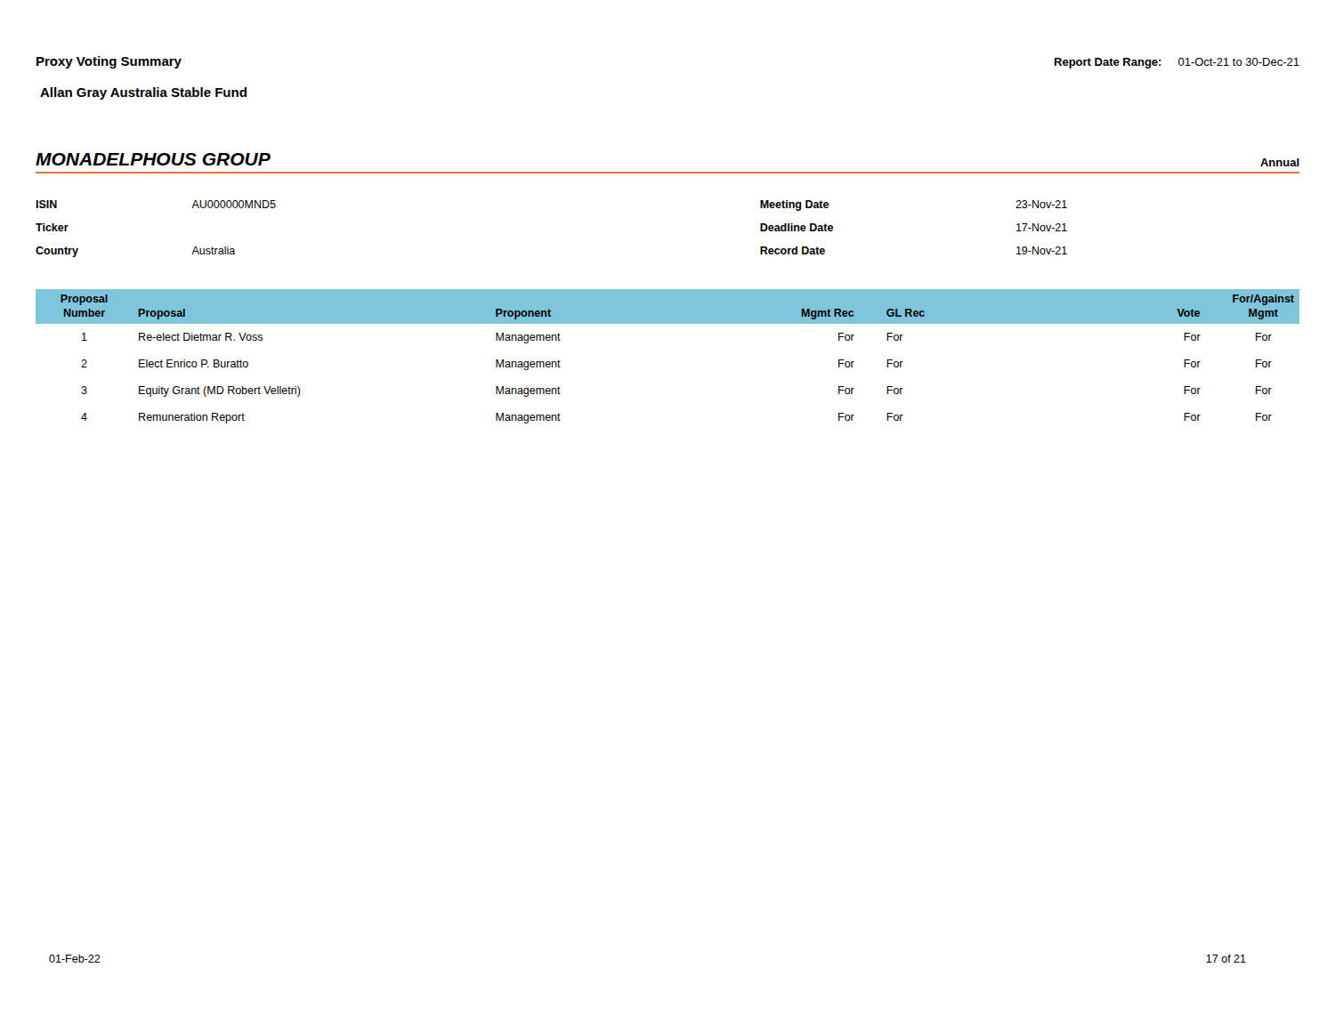Proxy Voting Summary
Allan Gray Australia Stable Fund
Report Date Range: 01-Oct-21 to 30-Dec-21
MONADELPHOUS GROUP Annual
| ISIN | AU000000MND5 | Meeting Date | 23-Nov-21 |
| Ticker | | Deadline Date | 17-Nov-21 |
| Country | Australia | Record Date | 19-Nov-21 |
| Proposal Number | Proposal | Proponent | Mgmt Rec | GL Rec | Vote | For/Against Mgmt |
| --- | --- | --- | --- | --- | --- | --- |
| 1 | Re-elect Dietmar R. Voss | Management | For | For | For | For |
| 2 | Elect Enrico P. Buratto | Management | For | For | For | For |
| 3 | Equity Grant (MD Robert Velletri) | Management | For | For | For | For |
| 4 | Remuneration Report | Management | For | For | For | For |
01-Feb-22 17 of 21